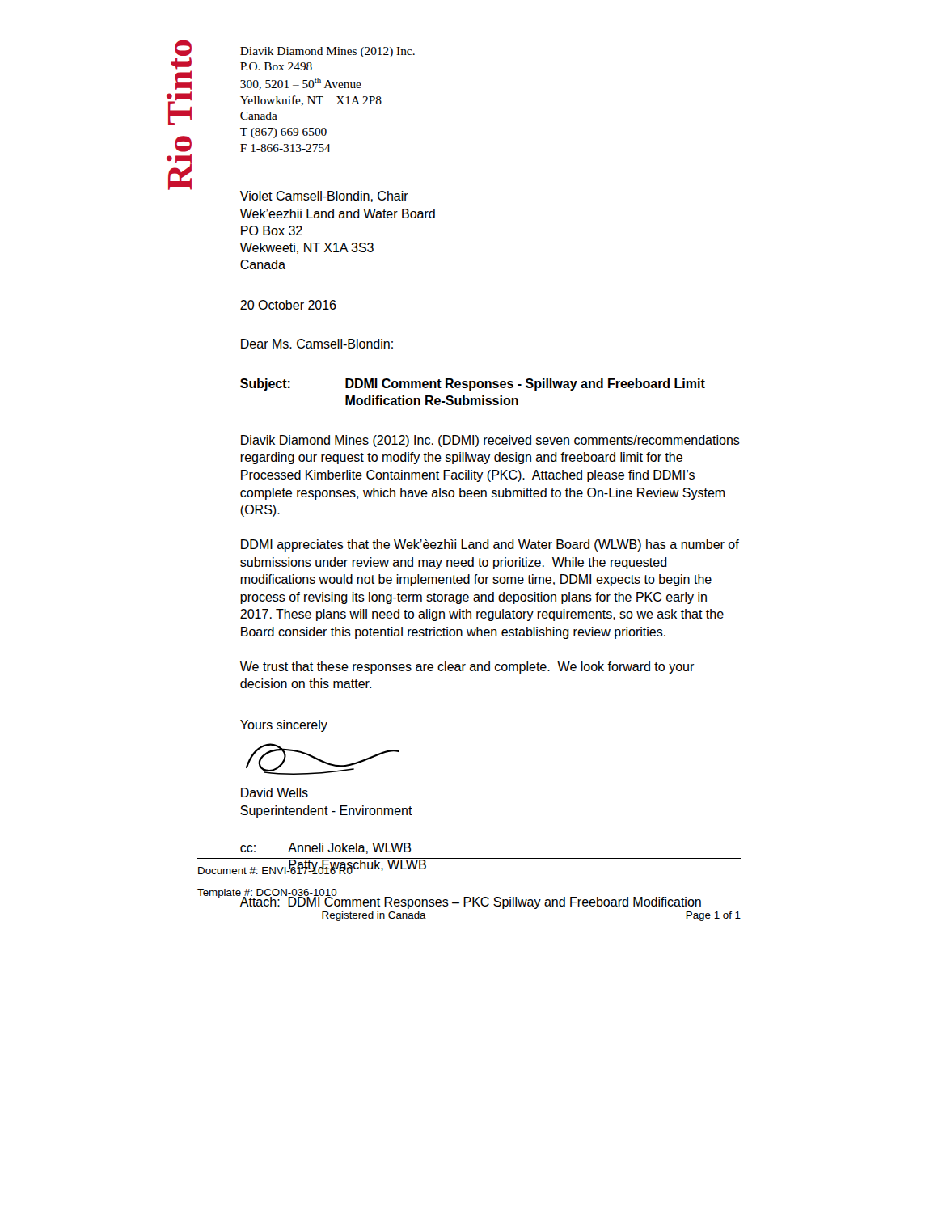Rio Tinto
Diavik Diamond Mines (2012) Inc.
P.O. Box 2498
300, 5201 – 50th Avenue
Yellowknife, NT X1A 2P8
Canada
T (867) 669 6500
F 1-866-313-2754
Violet Camsell-Blondin, Chair
Wek’eezhii Land and Water Board
PO Box 32
Wekweeti, NT X1A 3S3
Canada
20 October 2016
Dear Ms. Camsell-Blondin:
| Subject: | DDMI Comment Responses - Spillway and Freeboard Limit Modification Re-Submission |
Diavik Diamond Mines (2012) Inc. (DDMI) received seven comments/recommendations regarding our request to modify the spillway design and freeboard limit for the Processed Kimberlite Containment Facility (PKC). Attached please find DDMI’s complete responses, which have also been submitted to the On-Line Review System (ORS).
DDMI appreciates that the Wek’èezhìi Land and Water Board (WLWB) has a number of submissions under review and may need to prioritize. While the requested modifications would not be implemented for some time, DDMI expects to begin the process of revising its long-term storage and deposition plans for the PKC early in 2017. These plans will need to align with regulatory requirements, so we ask that the Board consider this potential restriction when establishing review priorities.
We trust that these responses are clear and complete. We look forward to your decision on this matter.
Yours sincerely
David Wells
Superintendent - Environment
| cc: | Anneli Jokela, WLWB Patty Ewaschuk, WLWB |
| Attach: DDMI Comment Responses – PKC Spillway and Freeboard Modification |
Document #: ENVI-617-1016 R0
Template #: DCON-036-1010
Registered in Canada Page 1 of 1